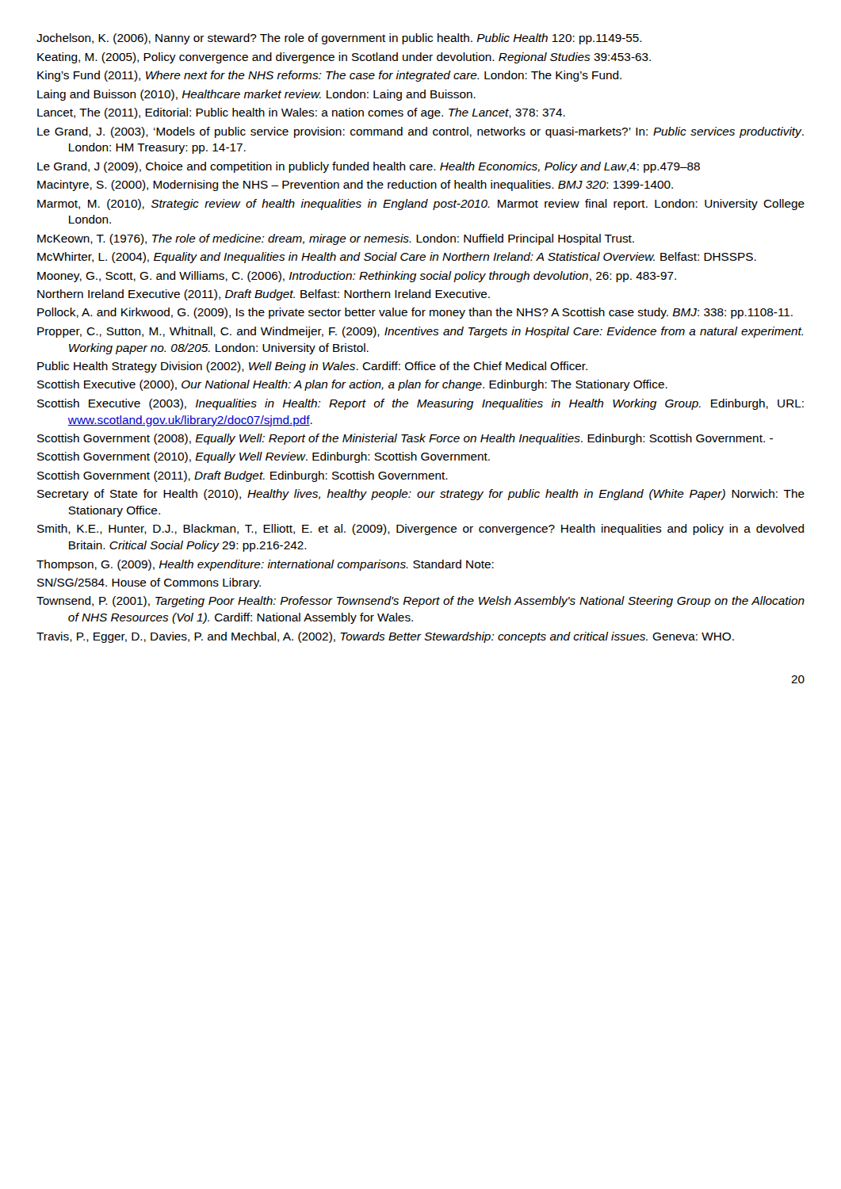Jochelson, K. (2006), Nanny or steward? The role of government in public health. Public Health 120: pp.1149-55.
Keating, M. (2005), Policy convergence and divergence in Scotland under devolution. Regional Studies 39:453-63.
King’s Fund (2011), Where next for the NHS reforms: The case for integrated care. London: The King’s Fund.
Laing and Buisson (2010), Healthcare market review. London: Laing and Buisson.
Lancet, The (2011), Editorial: Public health in Wales: a nation comes of age. The Lancet, 378: 374.
Le Grand, J. (2003), ‘Models of public service provision: command and control, networks or quasi-markets?’ In: Public services productivity. London: HM Treasury: pp. 14-17.
Le Grand, J (2009), Choice and competition in publicly funded health care. Health Economics, Policy and Law,4: pp.479–88
Macintyre, S. (2000), Modernising the NHS – Prevention and the reduction of health inequalities. BMJ 320: 1399-1400.
Marmot, M. (2010), Strategic review of health inequalities in England post-2010. Marmot review final report. London: University College London.
McKeown, T. (1976), The role of medicine: dream, mirage or nemesis. London: Nuffield Principal Hospital Trust.
McWhirter, L. (2004), Equality and Inequalities in Health and Social Care in Northern Ireland: A Statistical Overview. Belfast: DHSSPS.
Mooney, G., Scott, G. and Williams, C. (2006), Introduction: Rethinking social policy through devolution, 26: pp. 483-97.
Northern Ireland Executive (2011), Draft Budget. Belfast: Northern Ireland Executive.
Pollock, A. and Kirkwood, G. (2009), Is the private sector better value for money than the NHS? A Scottish case study. BMJ: 338: pp.1108-11.
Propper, C., Sutton, M., Whitnall, C. and Windmeijer, F. (2009), Incentives and Targets in Hospital Care: Evidence from a natural experiment. Working paper no. 08/205. London: University of Bristol.
Public Health Strategy Division (2002), Well Being in Wales. Cardiff: Office of the Chief Medical Officer.
Scottish Executive (2000), Our National Health: A plan for action, a plan for change. Edinburgh: The Stationary Office.
Scottish Executive (2003), Inequalities in Health: Report of the Measuring Inequalities in Health Working Group. Edinburgh, URL: www.scotland.gov.uk/library2/doc07/sjmd.pdf.
Scottish Government (2008), Equally Well: Report of the Ministerial Task Force on Health Inequalities. Edinburgh: Scottish Government. -
Scottish Government (2010), Equally Well Review. Edinburgh: Scottish Government.
Scottish Government (2011), Draft Budget. Edinburgh: Scottish Government.
Secretary of State for Health (2010), Healthy lives, healthy people: our strategy for public health in England (White Paper) Norwich: The Stationary Office.
Smith, K.E., Hunter, D.J., Blackman, T., Elliott, E. et al. (2009), Divergence or convergence? Health inequalities and policy in a devolved Britain. Critical Social Policy 29: pp.216-242.
Thompson, G. (2009), Health expenditure: international comparisons. Standard Note:
SN/SG/2584. House of Commons Library.
Townsend, P. (2001), Targeting Poor Health: Professor Townsend's Report of the Welsh Assembly's National Steering Group on the Allocation of NHS Resources (Vol 1). Cardiff: National Assembly for Wales.
Travis, P., Egger, D., Davies, P. and Mechbal, A. (2002), Towards Better Stewardship: concepts and critical issues. Geneva: WHO.
20